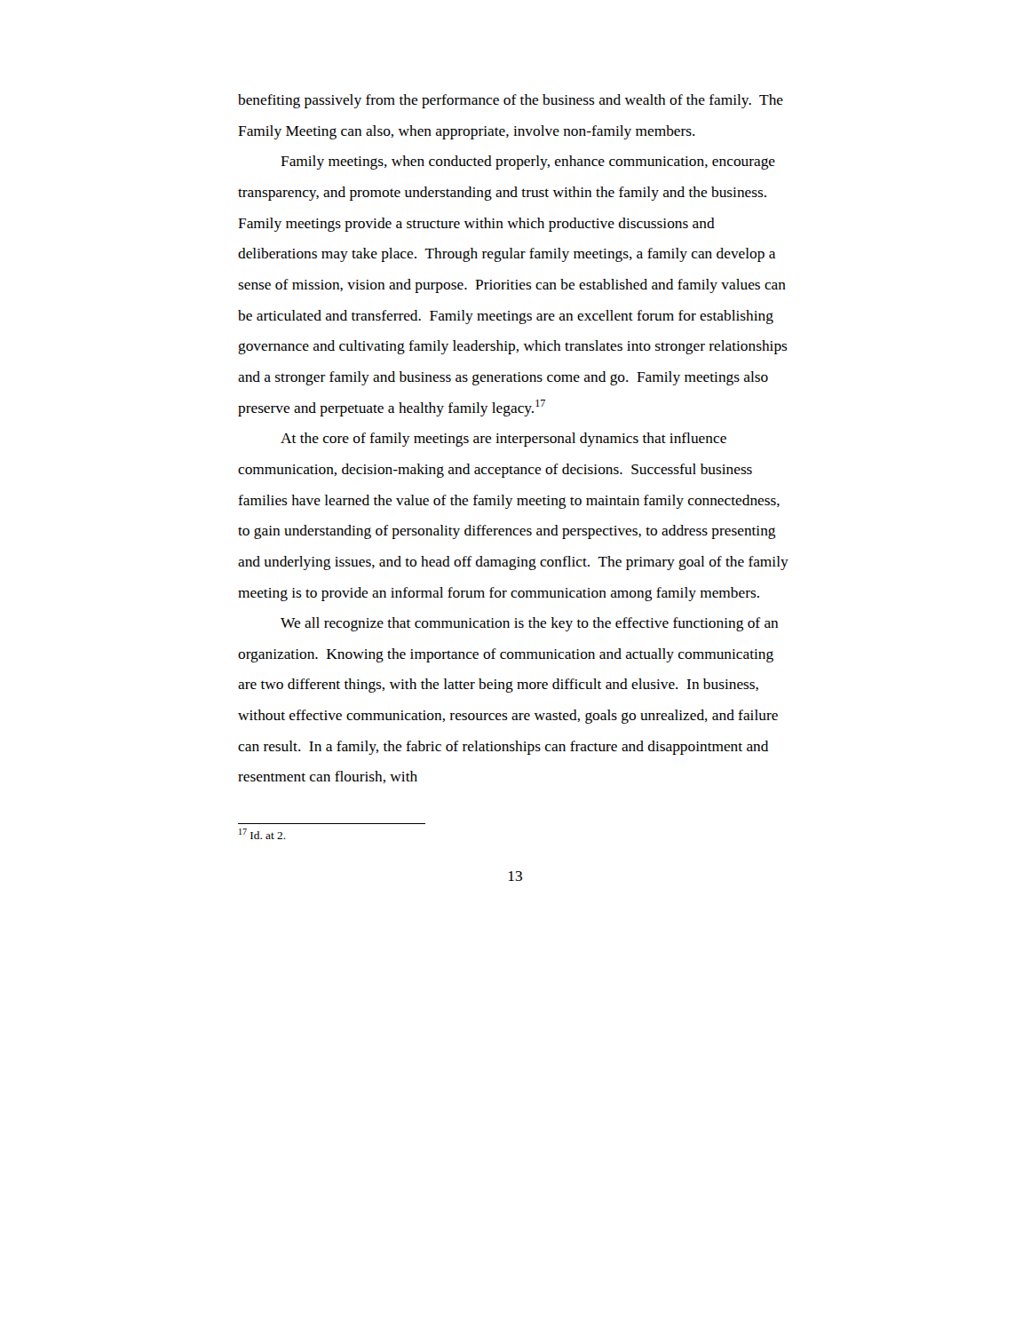benefiting passively from the performance of the business and wealth of the family. The Family Meeting can also, when appropriate, involve non-family members.
Family meetings, when conducted properly, enhance communication, encourage transparency, and promote understanding and trust within the family and the business. Family meetings provide a structure within which productive discussions and deliberations may take place. Through regular family meetings, a family can develop a sense of mission, vision and purpose. Priorities can be established and family values can be articulated and transferred. Family meetings are an excellent forum for establishing governance and cultivating family leadership, which translates into stronger relationships and a stronger family and business as generations come and go. Family meetings also preserve and perpetuate a healthy family legacy.17
At the core of family meetings are interpersonal dynamics that influence communication, decision-making and acceptance of decisions. Successful business families have learned the value of the family meeting to maintain family connectedness, to gain understanding of personality differences and perspectives, to address presenting and underlying issues, and to head off damaging conflict. The primary goal of the family meeting is to provide an informal forum for communication among family members.
We all recognize that communication is the key to the effective functioning of an organization. Knowing the importance of communication and actually communicating are two different things, with the latter being more difficult and elusive. In business, without effective communication, resources are wasted, goals go unrealized, and failure can result. In a family, the fabric of relationships can fracture and disappointment and resentment can flourish, with
17 Id. at 2.
13